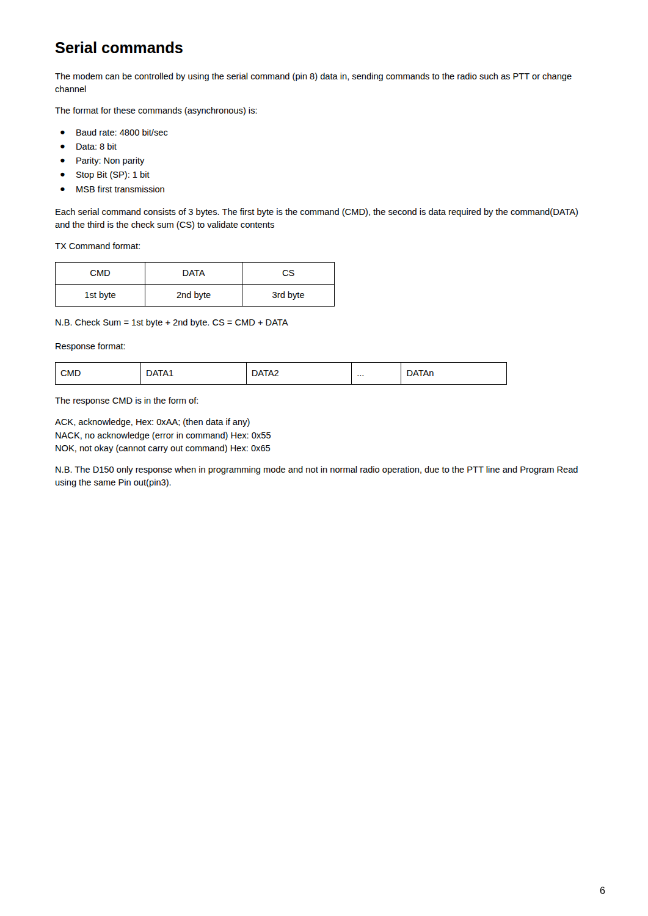Serial commands
The modem can be controlled by using the serial command (pin 8) data in, sending commands to the radio such as PTT or change channel
The format for these commands (asynchronous) is:
Baud rate: 4800 bit/sec
Data: 8 bit
Parity: Non parity
Stop Bit (SP): 1 bit
MSB first transmission
Each serial command consists of 3 bytes. The first byte is the command (CMD), the second is data required by the command(DATA) and the third is the check sum (CS) to validate contents
TX Command format:
| CMD | DATA | CS |
| 1st byte | 2nd byte | 3rd byte |
N.B. Check Sum = 1st byte + 2nd byte. CS = CMD + DATA
Response format:
| CMD | DATA1 | DATA2 | ... | DATAn |
The response CMD is in the form of:
ACK, acknowledge, Hex: 0xAA; (then data if any)
NACK, no acknowledge (error in command) Hex: 0x55
NOK, not okay (cannot carry out command) Hex: 0x65
N.B. The D150 only response when in programming mode and not in normal radio operation, due to the PTT line and Program Read using the same Pin out(pin3).
6